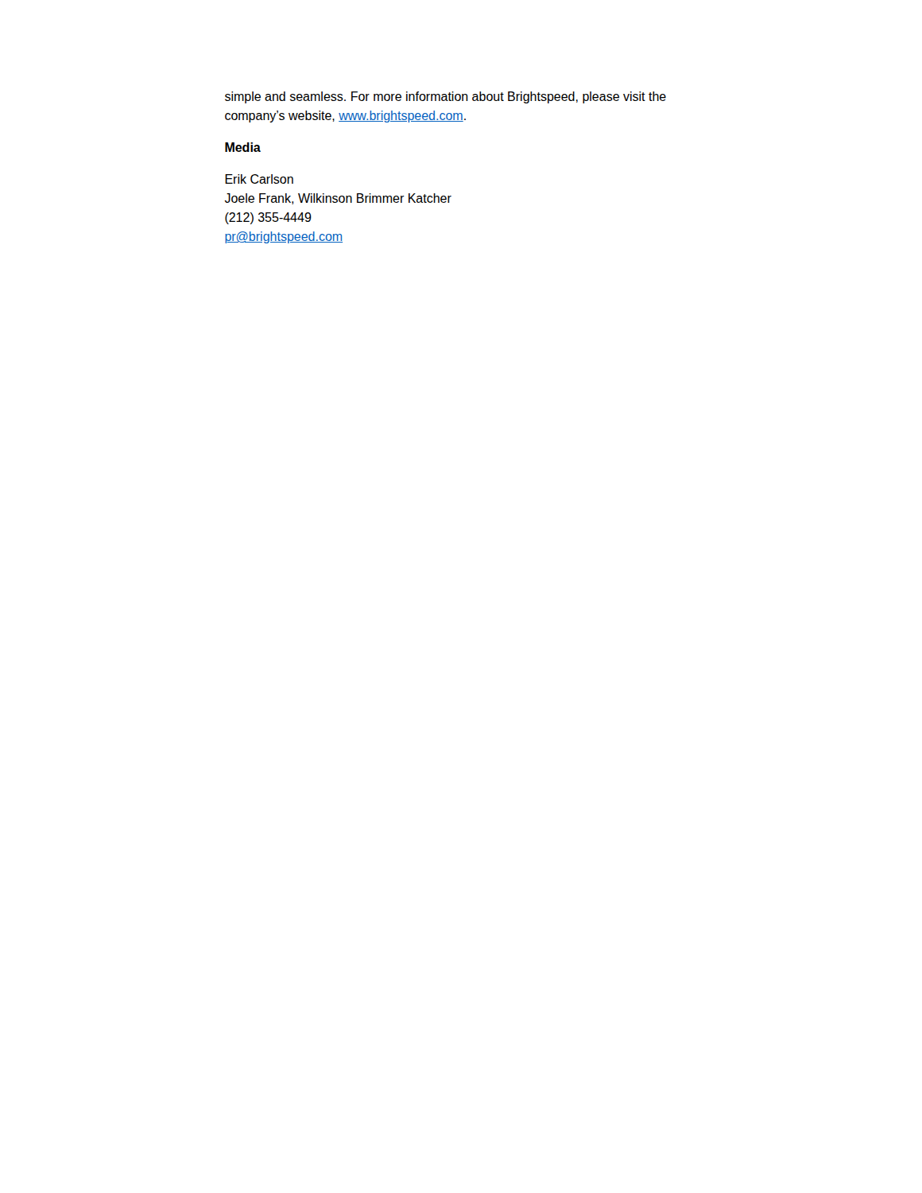simple and seamless. For more information about Brightspeed, please visit the company’s website, www.brightspeed.com.
Media
Erik Carlson Joele Frank, Wilkinson Brimmer Katcher (212) 355-4449 pr@brightspeed.com